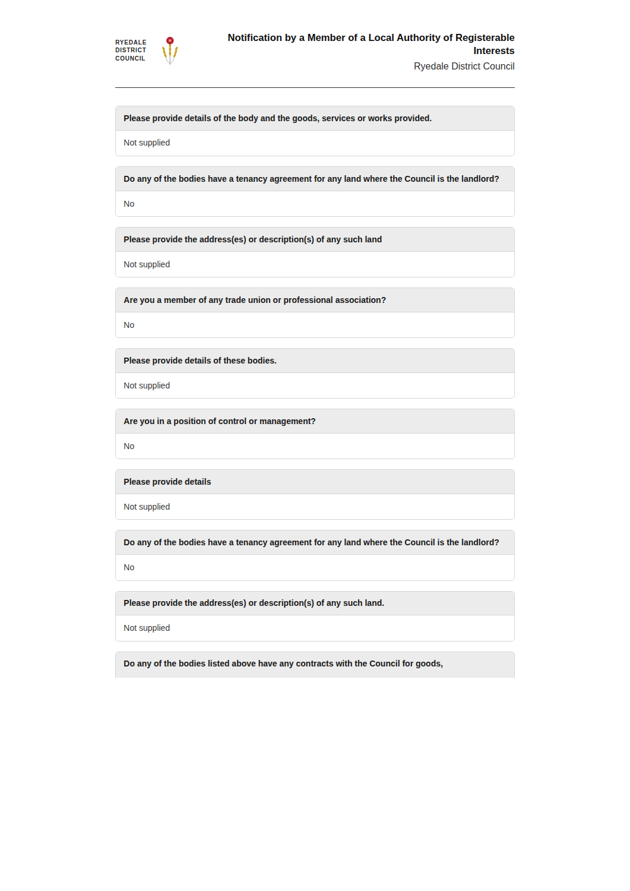Ryedale
District
Council
Notification by a Member of a Local Authority of Registerable Interests
Ryedale District Council
Please provide details of the body and the goods, services or works provided.
Not supplied
Do any of the bodies have a tenancy agreement for any land where the Council is the landlord?
No
Please provide the address(es) or description(s) of any such land
Not supplied
Are you a member of any trade union or professional association?
No
Please provide details of these bodies.
Not supplied
Are you in a position of control or management?
No
Please provide details
Not supplied
Do any of the bodies have a tenancy agreement for any land where the Council is the landlord?
No
Please provide the address(es) or description(s) of any such land.
Not supplied
Do any of the bodies listed above have any contracts with the Council for goods,